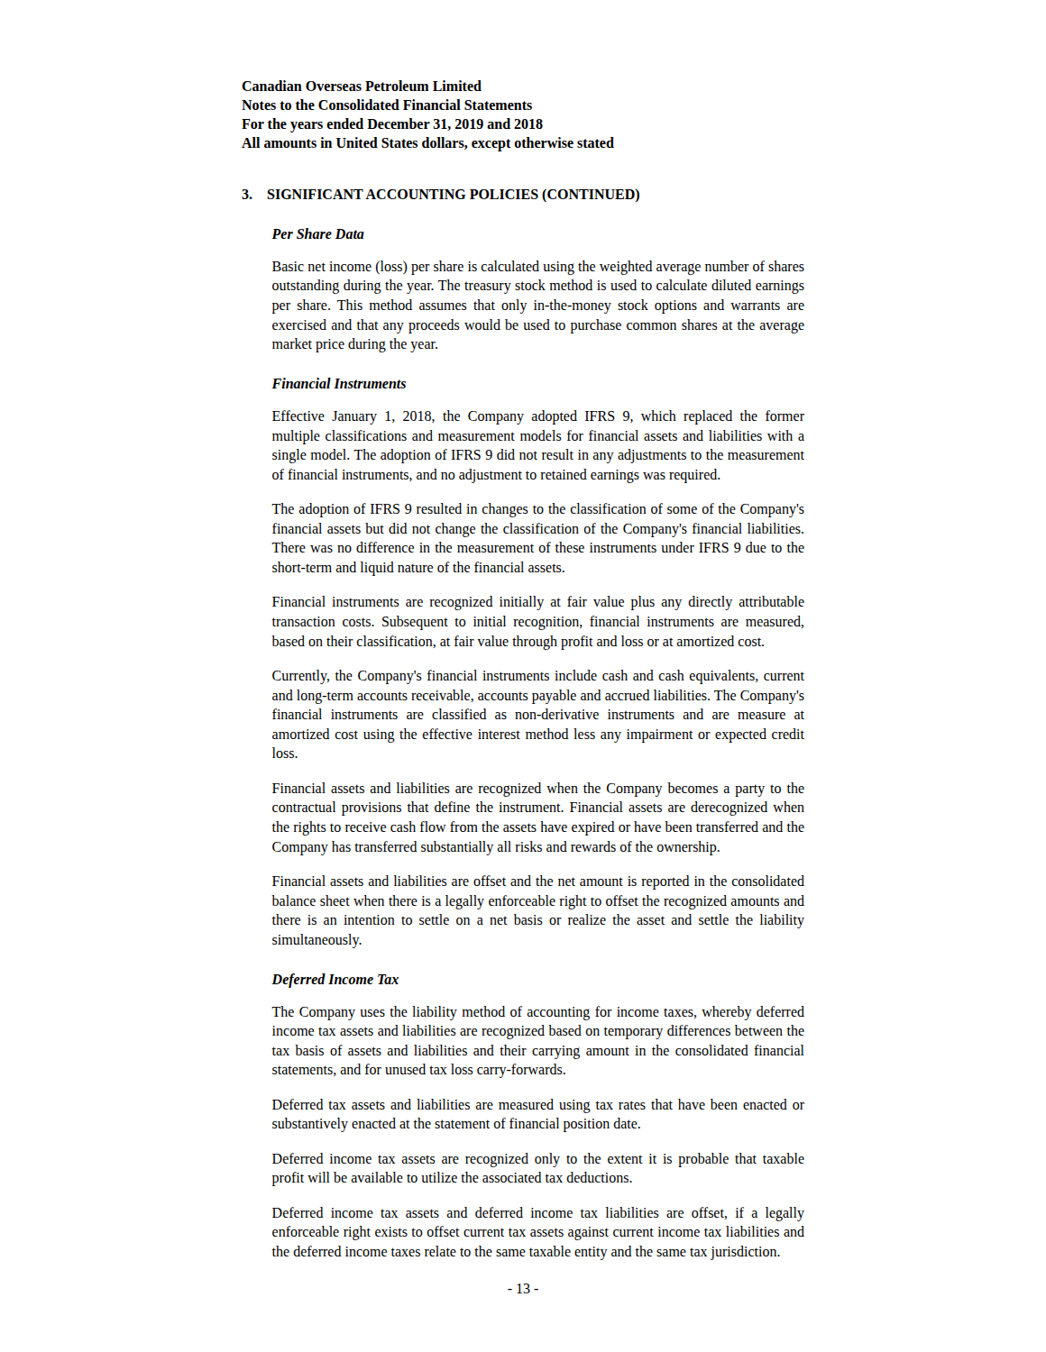Canadian Overseas Petroleum Limited
Notes to the Consolidated Financial Statements
For the years ended December 31, 2019 and 2018
All amounts in United States dollars, except otherwise stated
3. SIGNIFICANT ACCOUNTING POLICIES (CONTINUED)
Per Share Data
Basic net income (loss) per share is calculated using the weighted average number of shares outstanding during the year. The treasury stock method is used to calculate diluted earnings per share. This method assumes that only in-the-money stock options and warrants are exercised and that any proceeds would be used to purchase common shares at the average market price during the year.
Financial Instruments
Effective January 1, 2018, the Company adopted IFRS 9, which replaced the former multiple classifications and measurement models for financial assets and liabilities with a single model. The adoption of IFRS 9 did not result in any adjustments to the measurement of financial instruments, and no adjustment to retained earnings was required.
The adoption of IFRS 9 resulted in changes to the classification of some of the Company's financial assets but did not change the classification of the Company's financial liabilities. There was no difference in the measurement of these instruments under IFRS 9 due to the short-term and liquid nature of the financial assets.
Financial instruments are recognized initially at fair value plus any directly attributable transaction costs. Subsequent to initial recognition, financial instruments are measured, based on their classification, at fair value through profit and loss or at amortized cost.
Currently, the Company's financial instruments include cash and cash equivalents, current and long-term accounts receivable, accounts payable and accrued liabilities. The Company's financial instruments are classified as non-derivative instruments and are measure at amortized cost using the effective interest method less any impairment or expected credit loss.
Financial assets and liabilities are recognized when the Company becomes a party to the contractual provisions that define the instrument. Financial assets are derecognized when the rights to receive cash flow from the assets have expired or have been transferred and the Company has transferred substantially all risks and rewards of the ownership.
Financial assets and liabilities are offset and the net amount is reported in the consolidated balance sheet when there is a legally enforceable right to offset the recognized amounts and there is an intention to settle on a net basis or realize the asset and settle the liability simultaneously.
Deferred Income Tax
The Company uses the liability method of accounting for income taxes, whereby deferred income tax assets and liabilities are recognized based on temporary differences between the tax basis of assets and liabilities and their carrying amount in the consolidated financial statements, and for unused tax loss carry-forwards.
Deferred tax assets and liabilities are measured using tax rates that have been enacted or substantively enacted at the statement of financial position date.
Deferred income tax assets are recognized only to the extent it is probable that taxable profit will be available to utilize the associated tax deductions.
Deferred income tax assets and deferred income tax liabilities are offset, if a legally enforceable right exists to offset current tax assets against current income tax liabilities and the deferred income taxes relate to the same taxable entity and the same tax jurisdiction.
- 13 -